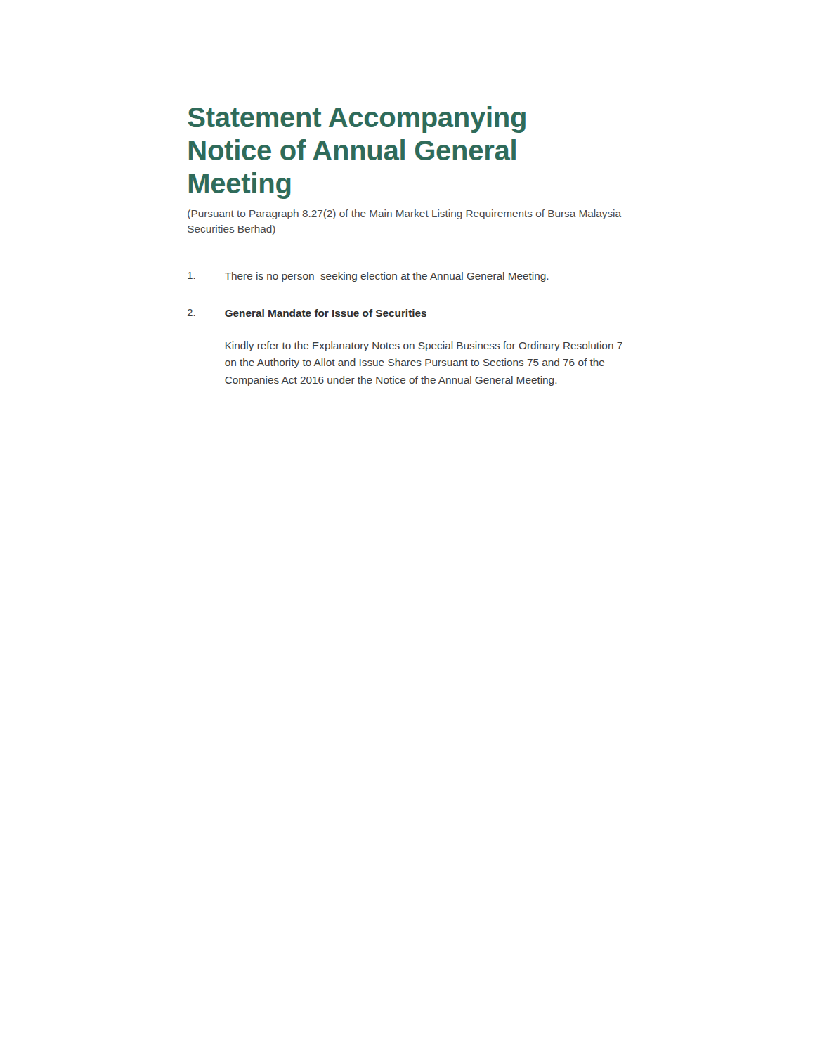Statement Accompanying
Notice of Annual General Meeting
(Pursuant to Paragraph 8.27(2) of the Main Market Listing Requirements of Bursa Malaysia Securities Berhad)
1. There is no person seeking election at the Annual General Meeting.
2. General Mandate for Issue of Securities
Kindly refer to the Explanatory Notes on Special Business for Ordinary Resolution 7 on the Authority to Allot and Issue Shares Pursuant to Sections 75 and 76 of the Companies Act 2016 under the Notice of the Annual General Meeting.